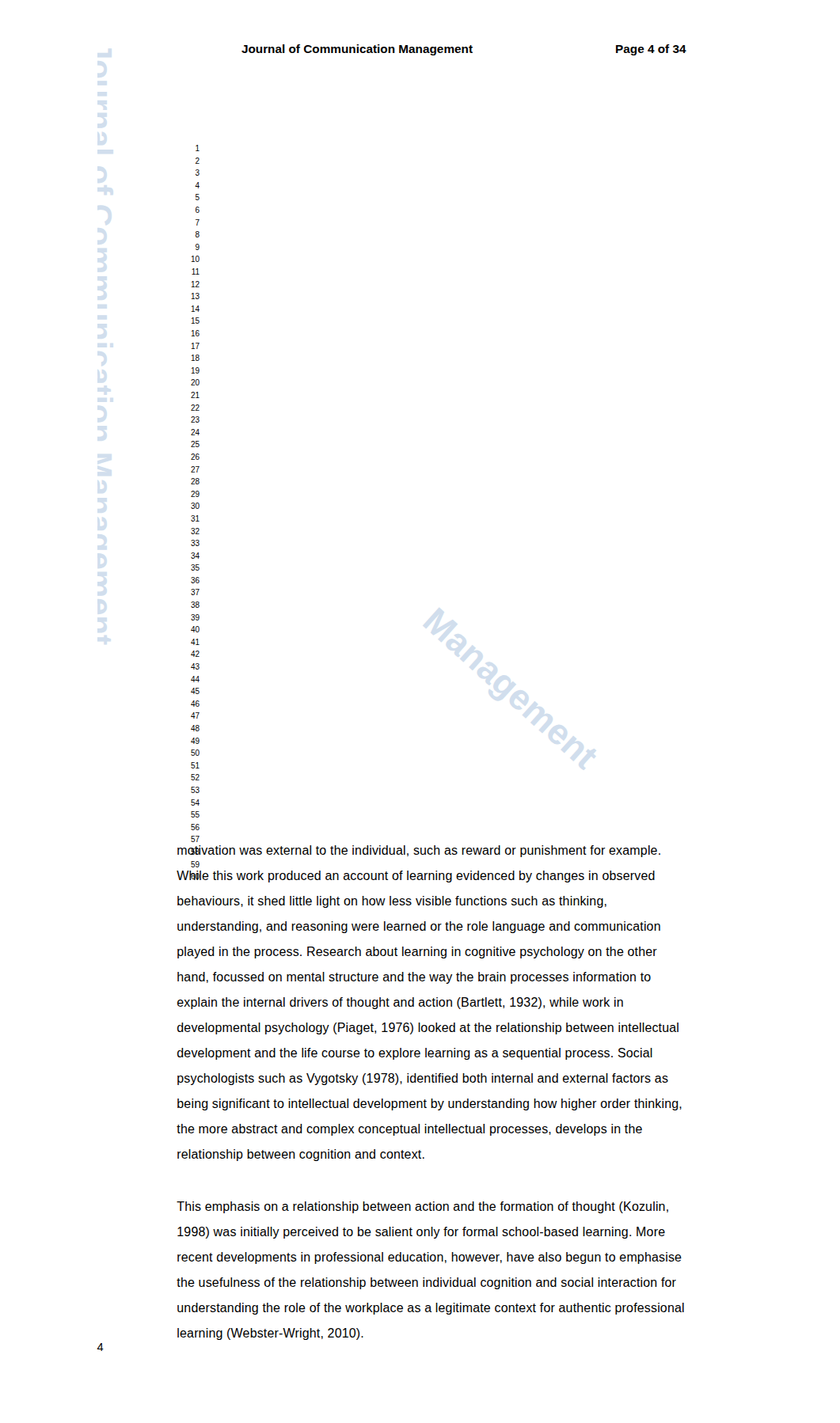Journal of Communication Management Management
Journal of Communication Management
Page 4 of 34
12345678910 11121314151617181920 21222324252627282930 31323334353637383940 41424344454647484950 51525354555657585960
motivation was external to the individual, such as reward or punishment for example. While this work produced an account of learning evidenced by changes in observed behaviours, it shed little light on how less visible functions such as thinking, understanding, and reasoning were learned or the role language and communication played in the process. Research about learning in cognitive psychology on the other hand, focussed on mental structure and the way the brain processes information to explain the internal drivers of thought and action (Bartlett, 1932), while work in developmental psychology (Piaget, 1976) looked at the relationship between intellectual development and the life course to explore learning as a sequential process. Social psychologists such as Vygotsky (1978), identified both internal and external factors as being significant to intellectual development by understanding how higher order thinking, the more abstract and complex conceptual intellectual processes, develops in the relationship between cognition and context.
This emphasis on a relationship between action and the formation of thought (Kozulin, 1998) was initially perceived to be salient only for formal school-based learning. More recent developments in professional education, however, have also begun to emphasise the usefulness of the relationship between individual cognition and social interaction for understanding the role of the workplace as a legitimate context for authentic professional learning (Webster-Wright, 2010).
4